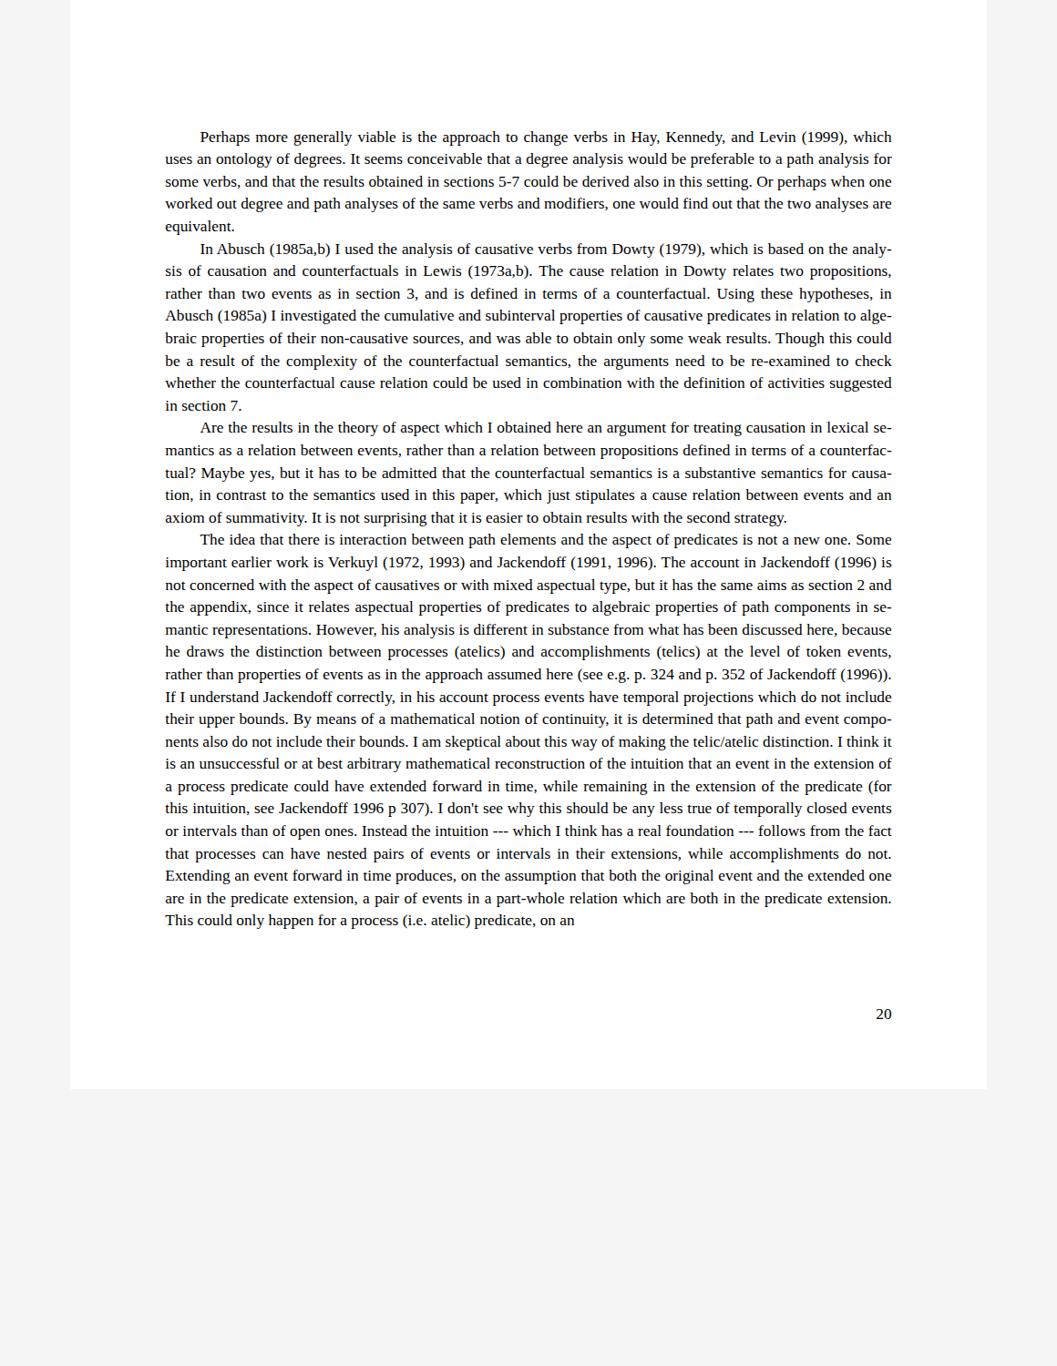Perhaps more generally viable is the approach to change verbs in Hay, Kennedy, and Levin (1999), which uses an ontology of degrees. It seems conceivable that a degree analysis would be preferable to a path analysis for some verbs, and that the results obtained in sections 5-7 could be derived also in this setting. Or perhaps when one worked out degree and path analyses of the same verbs and modifiers, one would find out that the two analyses are equivalent.
In Abusch (1985a,b) I used the analysis of causative verbs from Dowty (1979), which is based on the analysis of causation and counterfactuals in Lewis (1973a,b). The cause relation in Dowty relates two propositions, rather than two events as in section 3, and is defined in terms of a counterfactual. Using these hypotheses, in Abusch (1985a) I investigated the cumulative and subinterval properties of causative predicates in relation to algebraic properties of their non-causative sources, and was able to obtain only some weak results. Though this could be a result of the complexity of the counterfactual semantics, the arguments need to be re-examined to check whether the counterfactual cause relation could be used in combination with the definition of activities suggested in section 7.
Are the results in the theory of aspect which I obtained here an argument for treating causation in lexical semantics as a relation between events, rather than a relation between propositions defined in terms of a counterfactual? Maybe yes, but it has to be admitted that the counterfactual semantics is a substantive semantics for causation, in contrast to the semantics used in this paper, which just stipulates a cause relation between events and an axiom of summativity. It is not surprising that it is easier to obtain results with the second strategy.
The idea that there is interaction between path elements and the aspect of predicates is not a new one. Some important earlier work is Verkuyl (1972, 1993) and Jackendoff (1991, 1996). The account in Jackendoff (1996) is not concerned with the aspect of causatives or with mixed aspectual type, but it has the same aims as section 2 and the appendix, since it relates aspectual properties of predicates to algebraic properties of path components in semantic representations. However, his analysis is different in substance from what has been discussed here, because he draws the distinction between processes (atelics) and accomplishments (telics) at the level of token events, rather than properties of events as in the approach assumed here (see e.g. p. 324 and p. 352 of Jackendoff (1996)). If I understand Jackendoff correctly, in his account process events have temporal projections which do not include their upper bounds. By means of a mathematical notion of continuity, it is determined that path and event components also do not include their bounds. I am skeptical about this way of making the telic/atelic distinction. I think it is an unsuccessful or at best arbitrary mathematical reconstruction of the intuition that an event in the extension of a process predicate could have extended forward in time, while remaining in the extension of the predicate (for this intuition, see Jackendoff 1996 p 307). I don't see why this should be any less true of temporally closed events or intervals than of open ones. Instead the intuition --- which I think has a real foundation --- follows from the fact that processes can have nested pairs of events or intervals in their extensions, while accomplishments do not. Extending an event forward in time produces, on the assumption that both the original event and the extended one are in the predicate extension, a pair of events in a part-whole relation which are both in the predicate extension. This could only happen for a process (i.e. atelic) predicate, on an
20